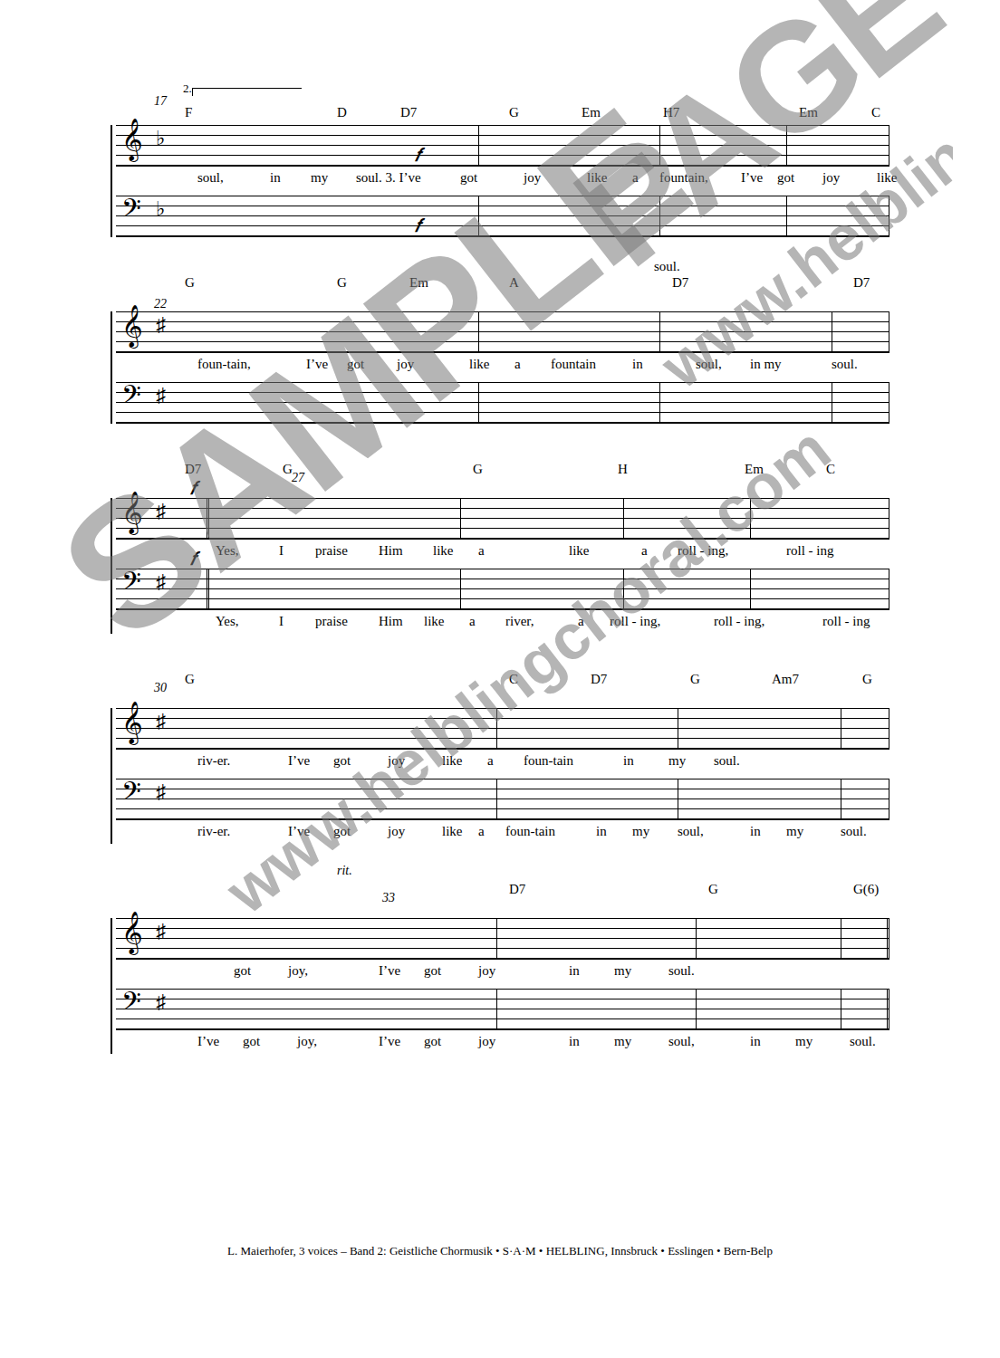2. 17
F D D7 G Em H7 Em C
𝄞 ♭ 𝑓
soul, in my soul. 3. I’ve got joy like a fountain, I’ve got joy like
𝄢 ♭ 𝑓
G G Em A D7 D7 soul.
22
𝄞 ♯
foun-tain, I’ve got joy like a fountain in soul, in my soul.
𝄢 ♯
D7 G G H Em C
27
𝄞 ♯ 𝑓
Yes, I praise Him like a like a roll - ing, roll - ing
𝄢 ♯ 𝑓
Yes, I praise Him like a river, a roll - ing, roll - ing, roll - ing
G C D7 G Am7 G
30
𝄞 ♯
riv-er. I’ve got joy like a foun-tain in my soul.
𝄢 ♯
riv-er. I’ve got joy like a foun-tain in my soul, in my soul.
D7 G G(6) rit.
33
𝄞 ♯
got joy, I’ve got joy in my soul.
𝄢 ♯
I’ve got joy, I’ve got joy in my soul, in my soul.
SAMPLE PAGE www.helblingchoral.com www.helblingchoral.com
L. Maierhofer, 3 voices – Band 2: Geistliche Chormusik • S·A·M • HELBLING, Innsbruck • Esslingen • Bern-Belp